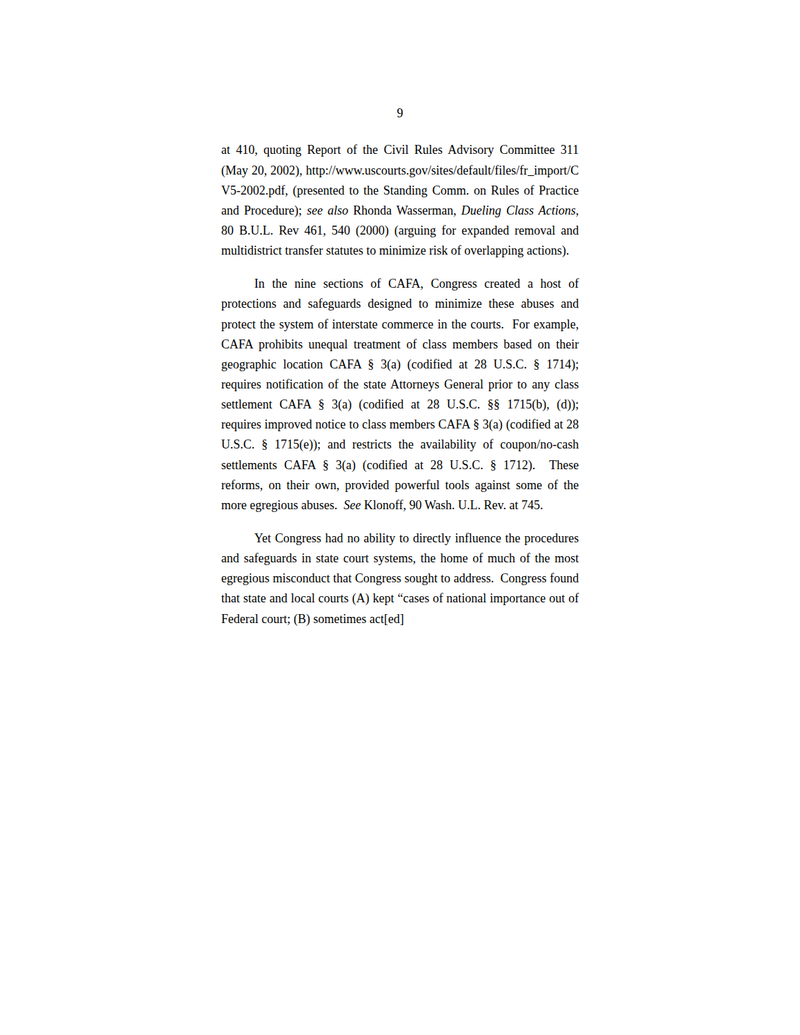9
at 410, quoting Report of the Civil Rules Advisory Committee 311 (May 20, 2002), http://www.uscourts.gov/sites/default/files/fr_import/CV5-2002.pdf, (presented to the Standing Comm. on Rules of Practice and Procedure); see also Rhonda Wasserman, Dueling Class Actions, 80 B.U.L. Rev 461, 540 (2000) (arguing for expanded removal and multidistrict transfer statutes to minimize risk of overlapping actions).
In the nine sections of CAFA, Congress created a host of protections and safeguards designed to minimize these abuses and protect the system of interstate commerce in the courts. For example, CAFA prohibits unequal treatment of class members based on their geographic location CAFA § 3(a) (codified at 28 U.S.C. § 1714); requires notification of the state Attorneys General prior to any class settlement CAFA § 3(a) (codified at 28 U.S.C. §§ 1715(b), (d)); requires improved notice to class members CAFA § 3(a) (codified at 28 U.S.C. § 1715(e)); and restricts the availability of coupon/no-cash settlements CAFA § 3(a) (codified at 28 U.S.C. § 1712). These reforms, on their own, provided powerful tools against some of the more egregious abuses. See Klonoff, 90 Wash. U.L. Rev. at 745.
Yet Congress had no ability to directly influence the procedures and safeguards in state court systems, the home of much of the most egregious misconduct that Congress sought to address. Congress found that state and local courts (A) kept “cases of national importance out of Federal court; (B) sometimes act[ed]